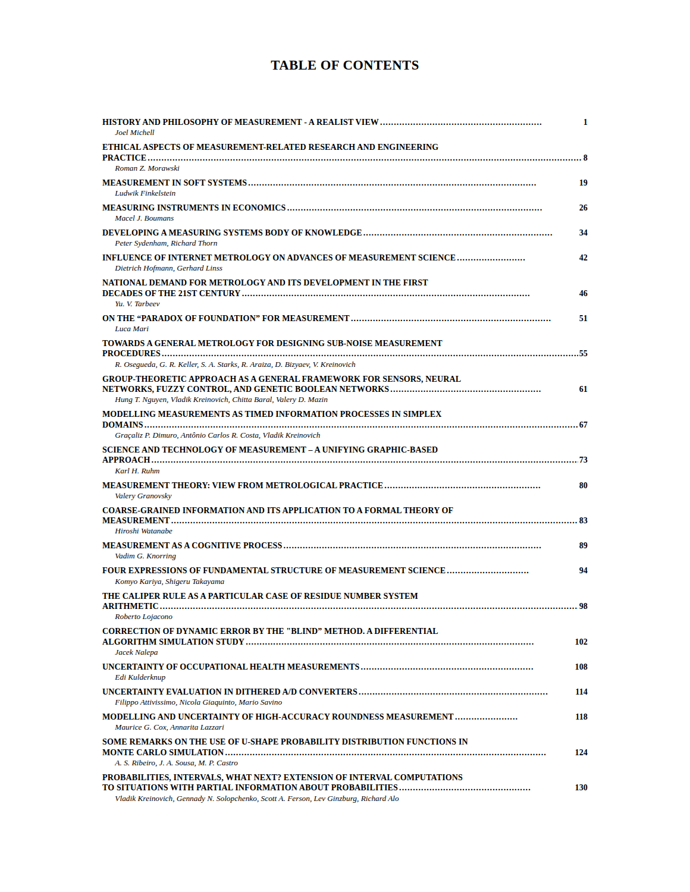TABLE OF CONTENTS
History and Philosophy of Measurement - A Realist View ........................................................... 1 Joel Michell
Ethical Aspects of Measurement-Related Research and Engineering Practice ................................................................................................................................................................. 8 Roman Z. Morawski
Measurement in Soft Systems ......................................................................................................... 19 Ludwik Finkelstein
Measuring Instruments in Economics ............................................................................................. 26 Macel J. Boumans
Developing a Measuring Systems Body of Knowledge ..................................................................... 34 Peter Sydenham, Richard Thorn
Influence of Internet Metrology on Advances of Measurement Science ......................... 42 Dietrich Hofmann, Gerhard Linss
National Demand for Metrology and Its Development in the First Decades of the 21st Century ......................................................................................................... 46 Yu. V. Tarbeev
On the “Paradox of Foundation” for Measurement ......................................................................... 51 Luca Mari
Towards a General Metrology for Designing Sub-Noise Measurement Procedures .............................................................................................................................................................. 55 R. Osegueda, G. R. Keller, S. A. Starks, R. Araiza, D. Bizyaev, V. Kreinovich
Group-Theoretic Approach as a General Framework for Sensors, Neural Networks, Fuzzy Control, and Genetic Boolean Networks ....................................................... 61 Hung T. Nguyen, Vladik Kreinovich, Chitta Baral, Valery D. Mazin
Modelling Measurements as Timed Information Processes in Simplex Domains .................................................................................................................................................................... 67 Graçaliz P. Dimuro, Antônio Carlos R. Costa, Vladik Kreinovich
Science and Technology of Measurement – A Unifying Graphic-Based Approach ................................................................................................................................................................. 73 Karl H. Ruhm
Measurement Theory: View from Metrological Practice ......................................................... 80 Valery Granovsky
Coarse-Grained Information and Its Application to a Formal Theory of Measurement ....................................................................................................................................................... 83 Hiroshi Watanabe
Measurement as a Cognitive Process .............................................................................................. 89 Vadim G. Knorring
Four Expressions of Fundamental Structure of Measurement Science .............................. 94 Komyo Kariya, Shigeru Takayama
The Caliper Rule as a Particular Case of Residue Number System Arithmetic .............................................................................................................................................................. 98 Roberto Lojacono
Correction of Dynamic Error by the "Blind” Method. A Differential Algorithm Simulation Study ......................................................................................................... 102 Jacek Nalepa
Uncertainty of Occupational Health Measurements ............................................................... 108 Edi Kulderknup
Uncertainty Evaluation in Dithered A/D Converters ..................................................................... 114 Filippo Attivissimo, Nicola Giaquinto, Mario Savino
Modelling and Uncertainty of High-Accuracy Roundness Measurement ....................... 118 Maurice G. Cox, Annarita Lazzari
Some Remarks on the Use of U-Shape Probability Distribution Functions in Monte Carlo Simulation ..................................................................................................................... 124 A. S. Ribeiro, J. A. Sousa, M. P. Castro
Probabilities, Intervals, What Next? Extension of Interval Computations to Situations with Partial Information about Probabilities ................................................ 130 Vladik Kreinovich, Gennady N. Solopchenko, Scott A. Ferson, Lev Ginzburg, Richard Alo